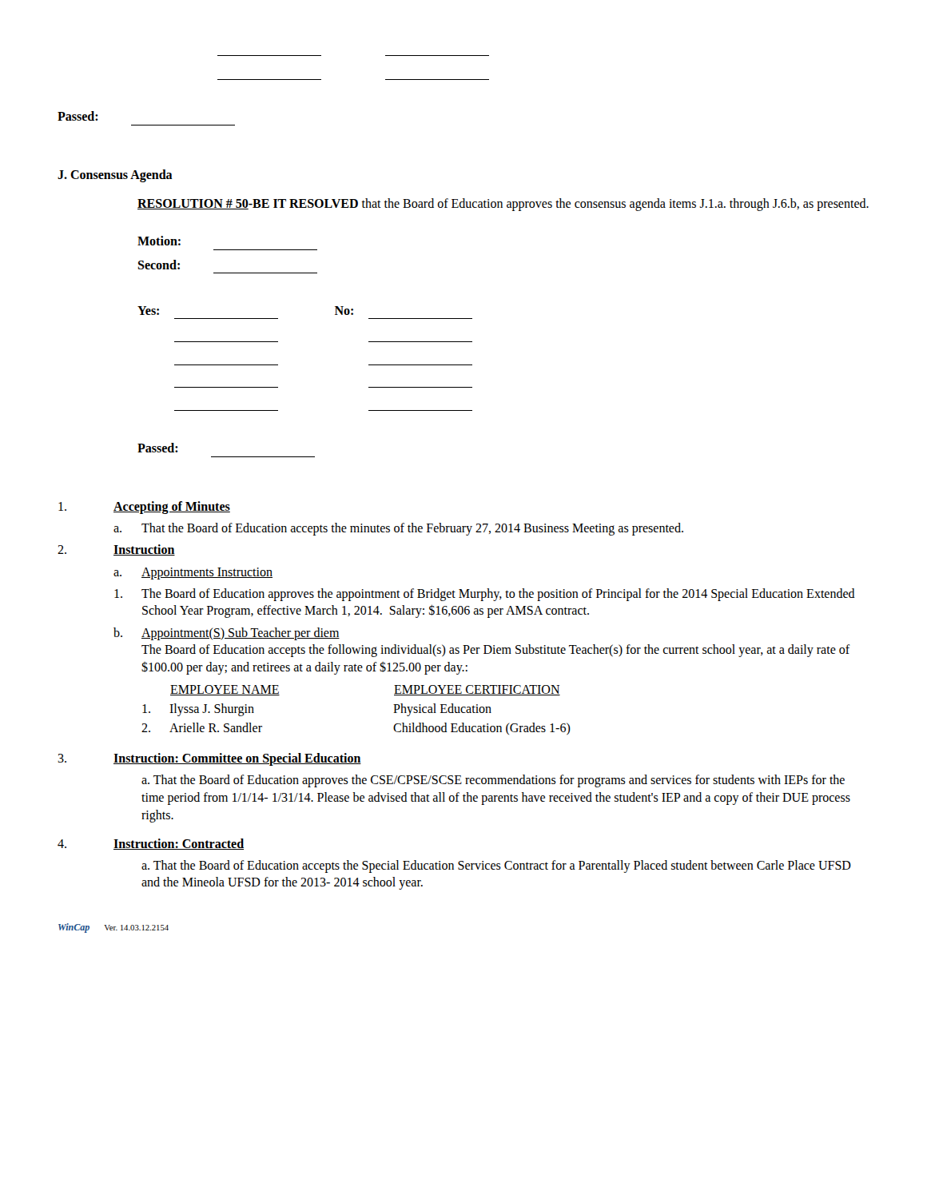Passed:
J. Consensus Agenda
RESOLUTION # 50-BE IT RESOLVED that the Board of Education approves the consensus agenda items J.1.a. through J.6.b, as presented.
Motion:
Second:
| Yes: | | | No: | |
Passed:
1.
Accepting of Minutes
a.
That the Board of Education accepts the minutes of the February 27, 2014 Business Meeting as presented.
2.
Instruction
a.
Appointments Instruction
1.
The Board of Education approves the appointment of Bridget Murphy, to the position of Principal for the 2014 Special Education Extended School Year Program, effective March 1, 2014. Salary: $16,606 as per AMSA contract.
b.
Appointment(S) Sub Teacher per diem
The Board of Education accepts the following individual(s) as Per Diem Substitute Teacher(s) for the current school year, at a daily rate of $100.00 per day; and retirees at a daily rate of $125.00 per day.:
| | EMPLOYEE NAME | EMPLOYEE CERTIFICATION |
| --- | --- | --- |
| 1. | Ilyssa J. Shurgin | Physical Education |
| 2. | Arielle R. Sandler | Childhood Education (Grades 1-6) |
3.
Instruction: Committee on Special Education
a. That the Board of Education approves the CSE/CPSE/SCSE recommendations for programs and services for students with IEPs for the time period from 1/1/14- 1/31/14. Please be advised that all of the parents have received the student's IEP and a copy of their DUE process rights.
4.
Instruction: Contracted
a. That the Board of Education accepts the Special Education Services Contract for a Parentally Placed student between Carle Place UFSD and the Mineola UFSD for the 2013- 2014 school year.
WinCap Ver. 14.03.12.2154